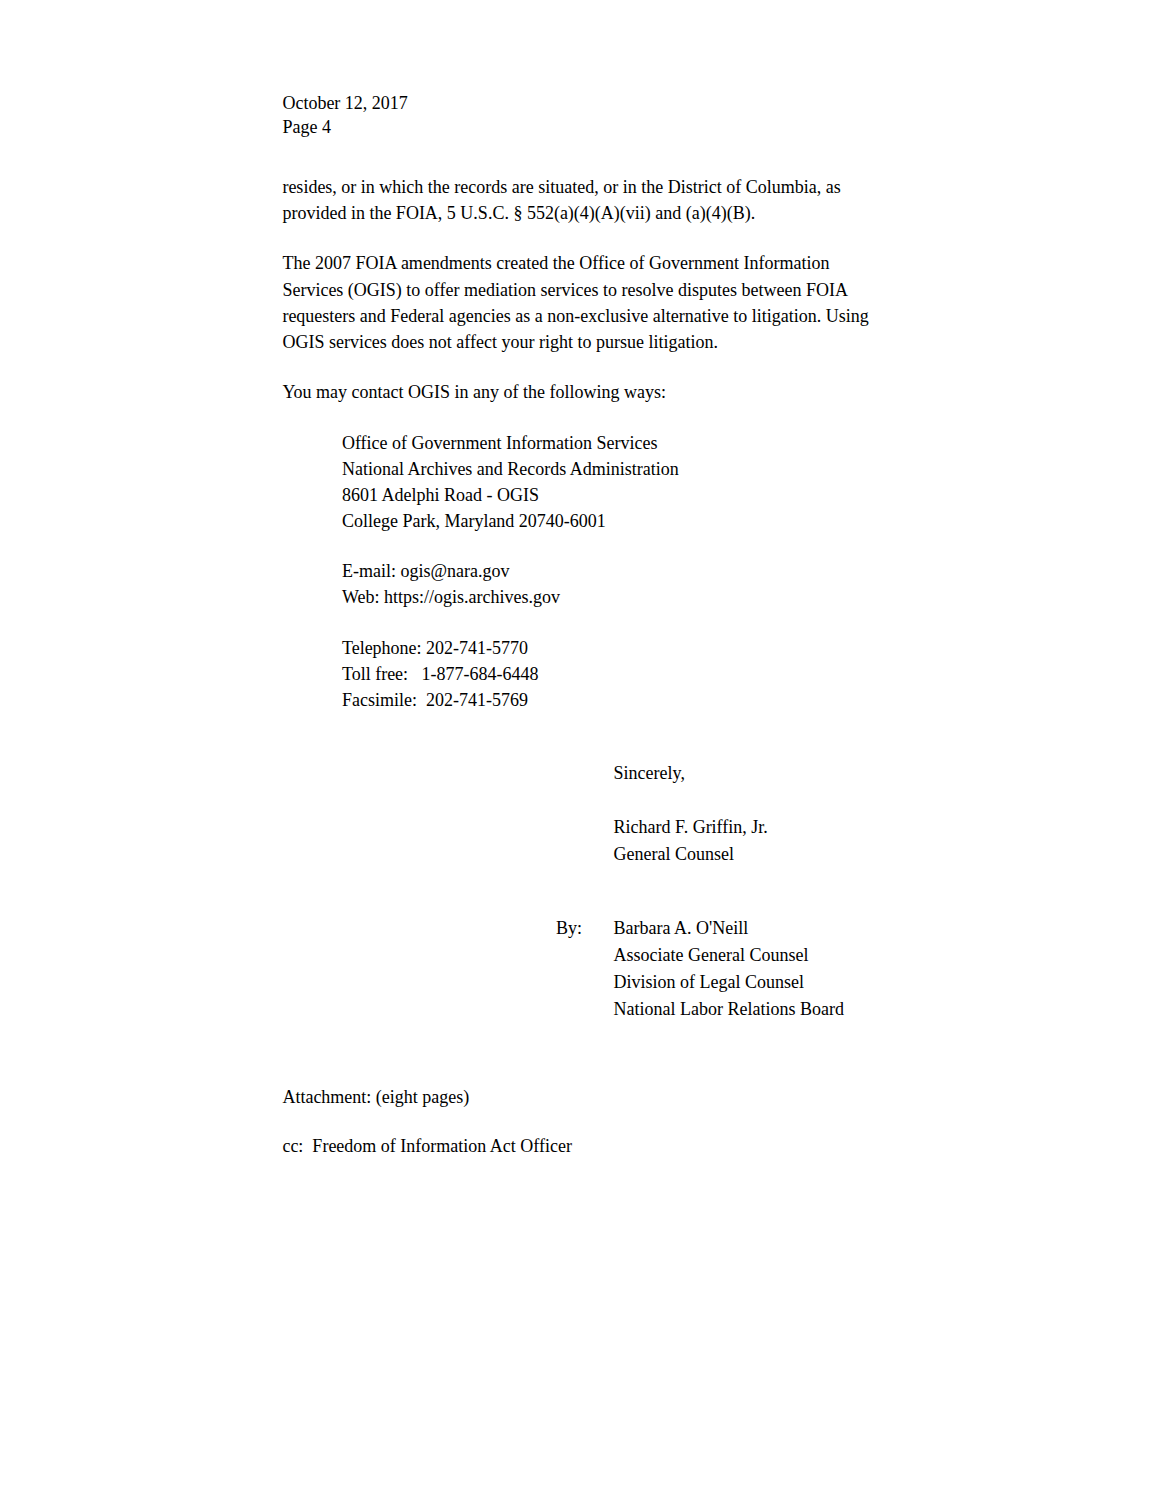October 12, 2017
Page 4
resides, or in which the records are situated, or in the District of Columbia, as provided in the FOIA, 5 U.S.C. § 552(a)(4)(A)(vii) and (a)(4)(B).
The 2007 FOIA amendments created the Office of Government Information Services (OGIS) to offer mediation services to resolve disputes between FOIA requesters and Federal agencies as a non-exclusive alternative to litigation. Using OGIS services does not affect your right to pursue litigation.
You may contact OGIS in any of the following ways:
Office of Government Information Services
National Archives and Records Administration
8601 Adelphi Road - OGIS
College Park, Maryland 20740-6001
E-mail: ogis@nara.gov
Web: https://ogis.archives.gov
Telephone: 202-741-5770
Toll free: 1-877-684-6448
Facsimile: 202-741-5769
Sincerely,
Richard F. Griffin, Jr.
General Counsel
By:
Barbara A. O'Neill
Associate General Counsel
Division of Legal Counsel
National Labor Relations Board
Attachment: (eight pages)
cc: Freedom of Information Act Officer